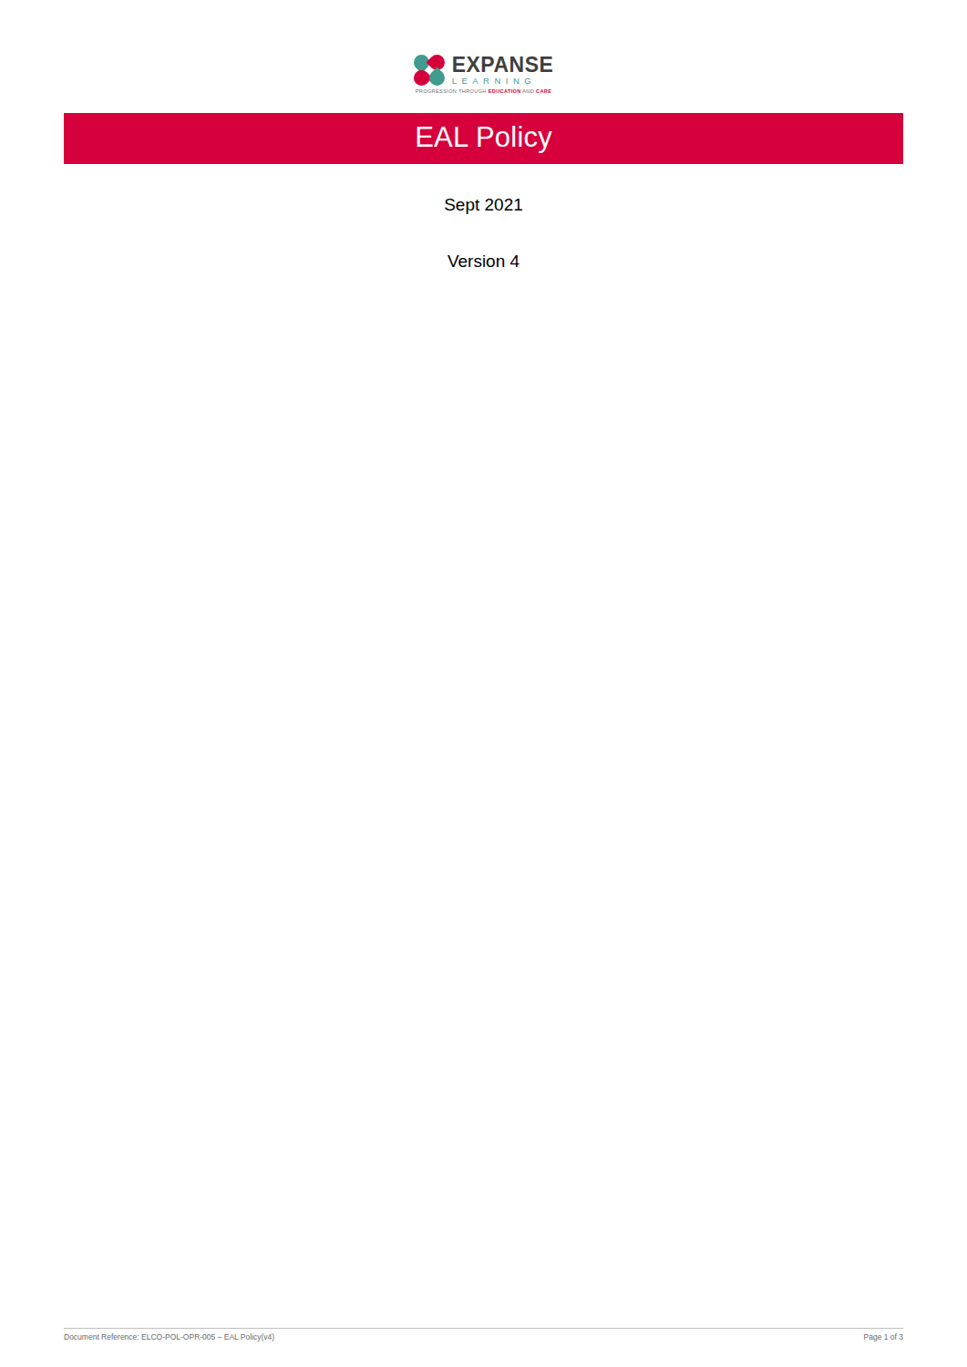EXPANSE
LEARNING
PROGRESSION THROUGH EDUCATION AND CARE
EAL Policy
Sept 2021
Version 4
Document Reference: ELCO-POL-OPR-005 – EAL Policy(v4) Page 1 of 3